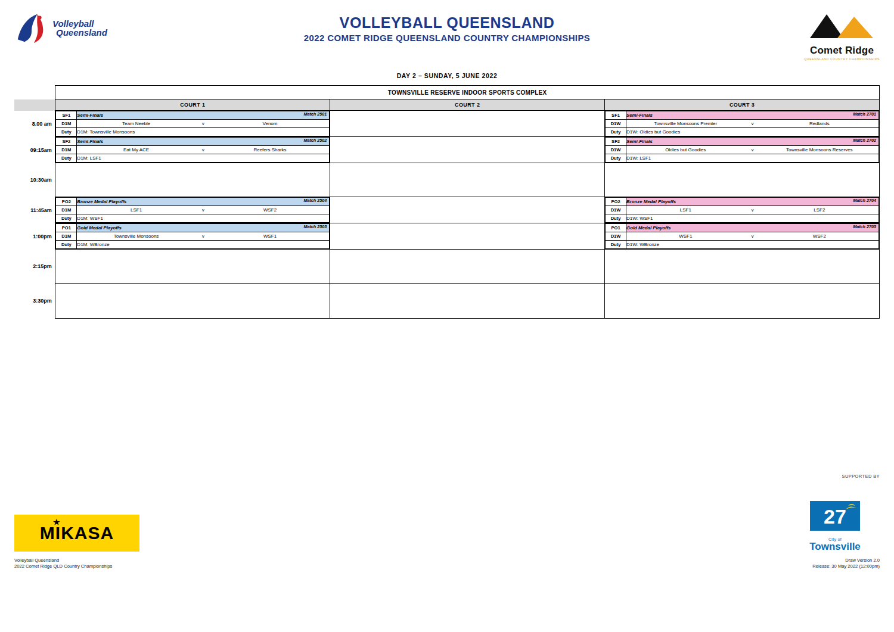Volleyball
Queensland
VOLLEYBALL QUEENSLAND
2022 COMET RIDGE QUEENSLAND COUNTRY CHAMPIONSHIPS
Comet Ridge
QUEENSLAND COUNTRY CHAMPIONSHIPS
DAY 2 – SUNDAY, 5 JUNE 2022
| | | TOWNSVILLE RESERVE INDOOR SPORTS COMPLEX |
| | | COURT 1 | COURT 2 | COURT 3 |
| 8.00 am | | / SF1 / Semi-Finals Match 2501 / / D1M / Team Neeble v Venom / / Duty / D1M: Townsville Monsoons / | | / SF1 / Semi-Finals Match 2701 / / D1W / Townsville Monsoons Premier v Redlands / / Duty / D1W: Oldies but Goodies / |
| 09:15am | | / SF2 / Semi-Finals Match 2502 / / D1M / Eat My ACE v Reefers Sharks / / Duty / D1M: LSF1 / | | / SF2 / Semi-Finals Match 2702 / / D1W / Oldies but Goodies v Townsville Monsoons Reserves / / Duty / D1W: LSF1 / |
| 10:30am | | | | |
| 11:45am | | / PO2 / Bronze Medal Playoffs Match 2504 / / D1M / LSF1 v WSF2 / / Duty / D1M: WSF1 / | | / PO2 / Bronze Medal Playoffs Match 2704 / / D1W / LSF1 v LSF2 / / Duty / D1W: WSF1 / |
| 1:00pm | | / PO1 / Gold Medal Playoffs Match 2505 / / D1M / Townsville Monsoons v WSF1 / / Duty / D1M: WBronze / | | / PO1 / Gold Medal Playoffs Match 2705 / / D1W / WSF1 v WSF2 / / Duty / D1W: WBronze / |
| 2:15pm | | | | |
| 3:30pm | | | | |
SUPPORTED BY
★MIKASA
27
City of
Townsville
Volleyball Queensland
2022 Comet Ridge QLD Country Championships
Draw Version 2.0
Release: 30 May 2022 (12:00pm)